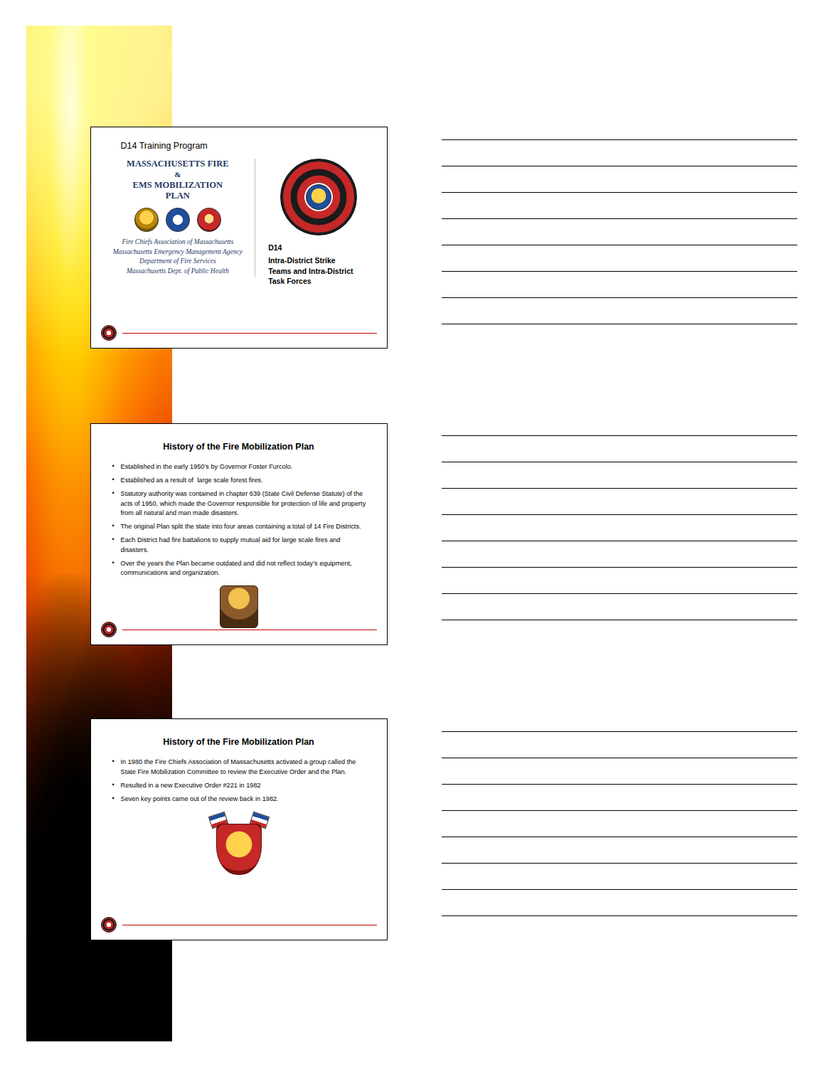D14 Training Program
MASSACHUSETTS FIRE & EMS MOBILIZATION
PLAN
Fire Chiefs Association of Massachusetts Massachusetts Emergency Management Agency Department of Fire Services Massachusetts Dept. of Public Health
D14 Intra-District Strike
Teams and Intra-District
Task Forces
History of the Fire Mobilization Plan
Established in the early 1950’s by Governor Foster Furcolo.
Established as a result of large scale forest fires.
Statutory authority was contained in chapter 639 (State Civil Defense Statute) of the acts of 1950, which made the Governor responsible for protection of life and property from all natural and man made disasters.
The original Plan split the state into four areas containing a total of 14 Fire Districts.
Each District had fire battalions to supply mutual aid for large scale fires and disasters.
Over the years the Plan became outdated and did not reflect today’s equipment, communications and organization.
History of the Fire Mobilization Plan
In 1980 the Fire Chiefs Association of Massachusetts activated a group called the State Fire Mobilization Committee to review the Executive Order and the Plan.
Resulted in a new Executive Order #221 in 1982
Seven key points came out of the review back in 1982.